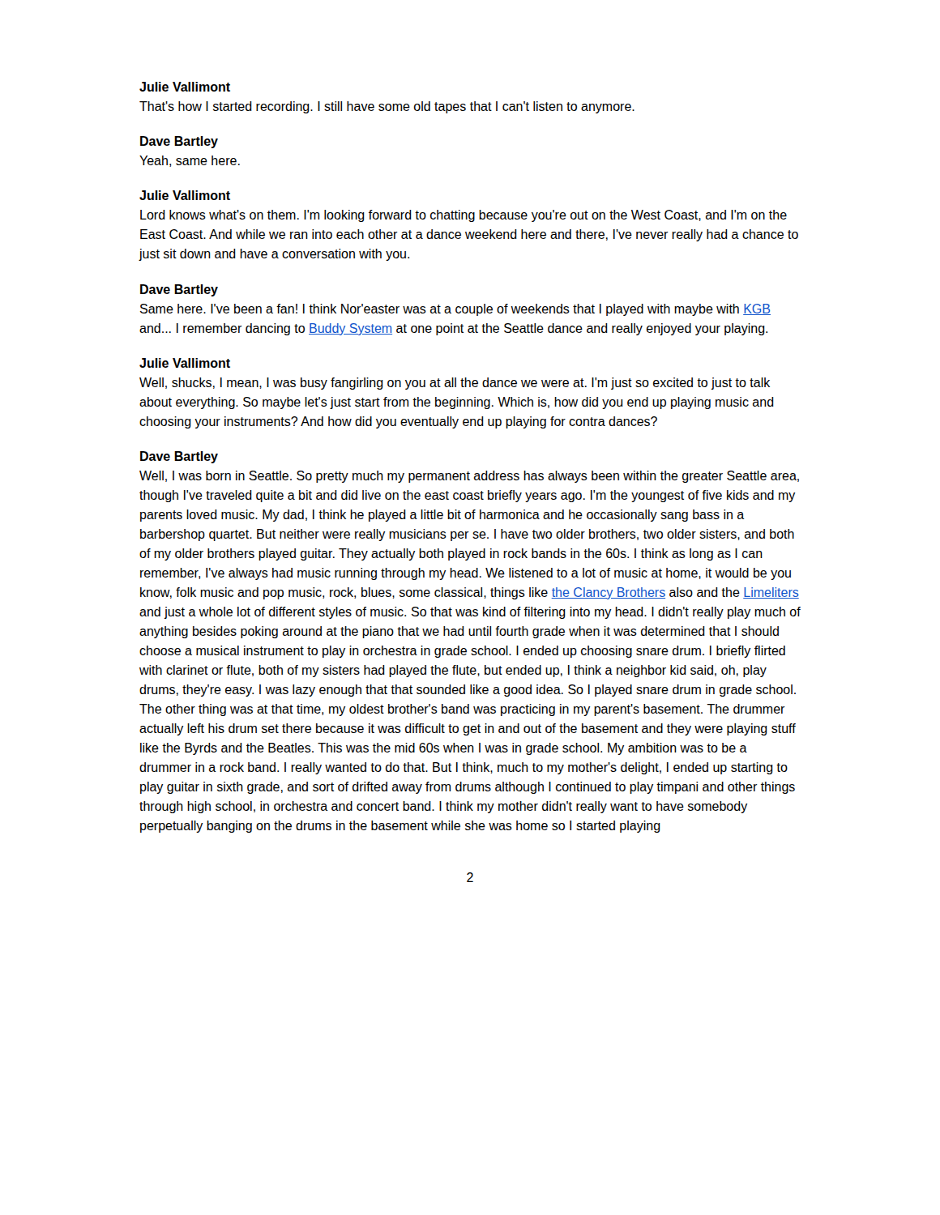Julie Vallimont
That's how I started recording. I still have some old tapes that I can't listen to anymore.
Dave Bartley
Yeah, same here.
Julie Vallimont
Lord knows what's on them. I'm looking forward to chatting because you're out on the West Coast, and I'm on the East Coast. And while we ran into each other at a dance weekend here and there, I've never really had a chance to just sit down and have a conversation with you.
Dave Bartley
Same here. I've been a fan! I think Nor'easter was at a couple of weekends that I played with maybe with KGB and... I remember dancing to Buddy System at one point at the Seattle dance and really enjoyed your playing.
Julie Vallimont
Well, shucks, I mean, I was busy fangirling on you at all the dance we were at. I'm just so excited to just to talk about everything. So maybe let's just start from the beginning. Which is, how did you end up playing music and choosing your instruments? And how did you eventually end up playing for contra dances?
Dave Bartley
Well, I was born in Seattle. So pretty much my permanent address has always been within the greater Seattle area, though I've traveled quite a bit and did live on the east coast briefly years ago. I'm the youngest of five kids and my parents loved music. My dad, I think he played a little bit of harmonica and he occasionally sang bass in a barbershop quartet. But neither were really musicians per se. I have two older brothers, two older sisters, and both of my older brothers played guitar. They actually both played in rock bands in the 60s. I think as long as I can remember, I've always had music running through my head. We listened to a lot of music at home, it would be you know, folk music and pop music, rock, blues, some classical, things like the Clancy Brothers also and the Limeliters and just a whole lot of different styles of music. So that was kind of filtering into my head. I didn't really play much of anything besides poking around at the piano that we had until fourth grade when it was determined that I should choose a musical instrument to play in orchestra in grade school. I ended up choosing snare drum. I briefly flirted with clarinet or flute, both of my sisters had played the flute, but ended up, I think a neighbor kid said, oh, play drums, they're easy. I was lazy enough that that sounded like a good idea. So I played snare drum in grade school. The other thing was at that time, my oldest brother's band was practicing in my parent's basement. The drummer actually left his drum set there because it was difficult to get in and out of the basement and they were playing stuff like the Byrds and the Beatles. This was the mid 60s when I was in grade school. My ambition was to be a drummer in a rock band. I really wanted to do that. But I think, much to my mother's delight, I ended up starting to play guitar in sixth grade, and sort of drifted away from drums although I continued to play timpani and other things through high school, in orchestra and concert band. I think my mother didn't really want to have somebody perpetually banging on the drums in the basement while she was home so I started playing
2